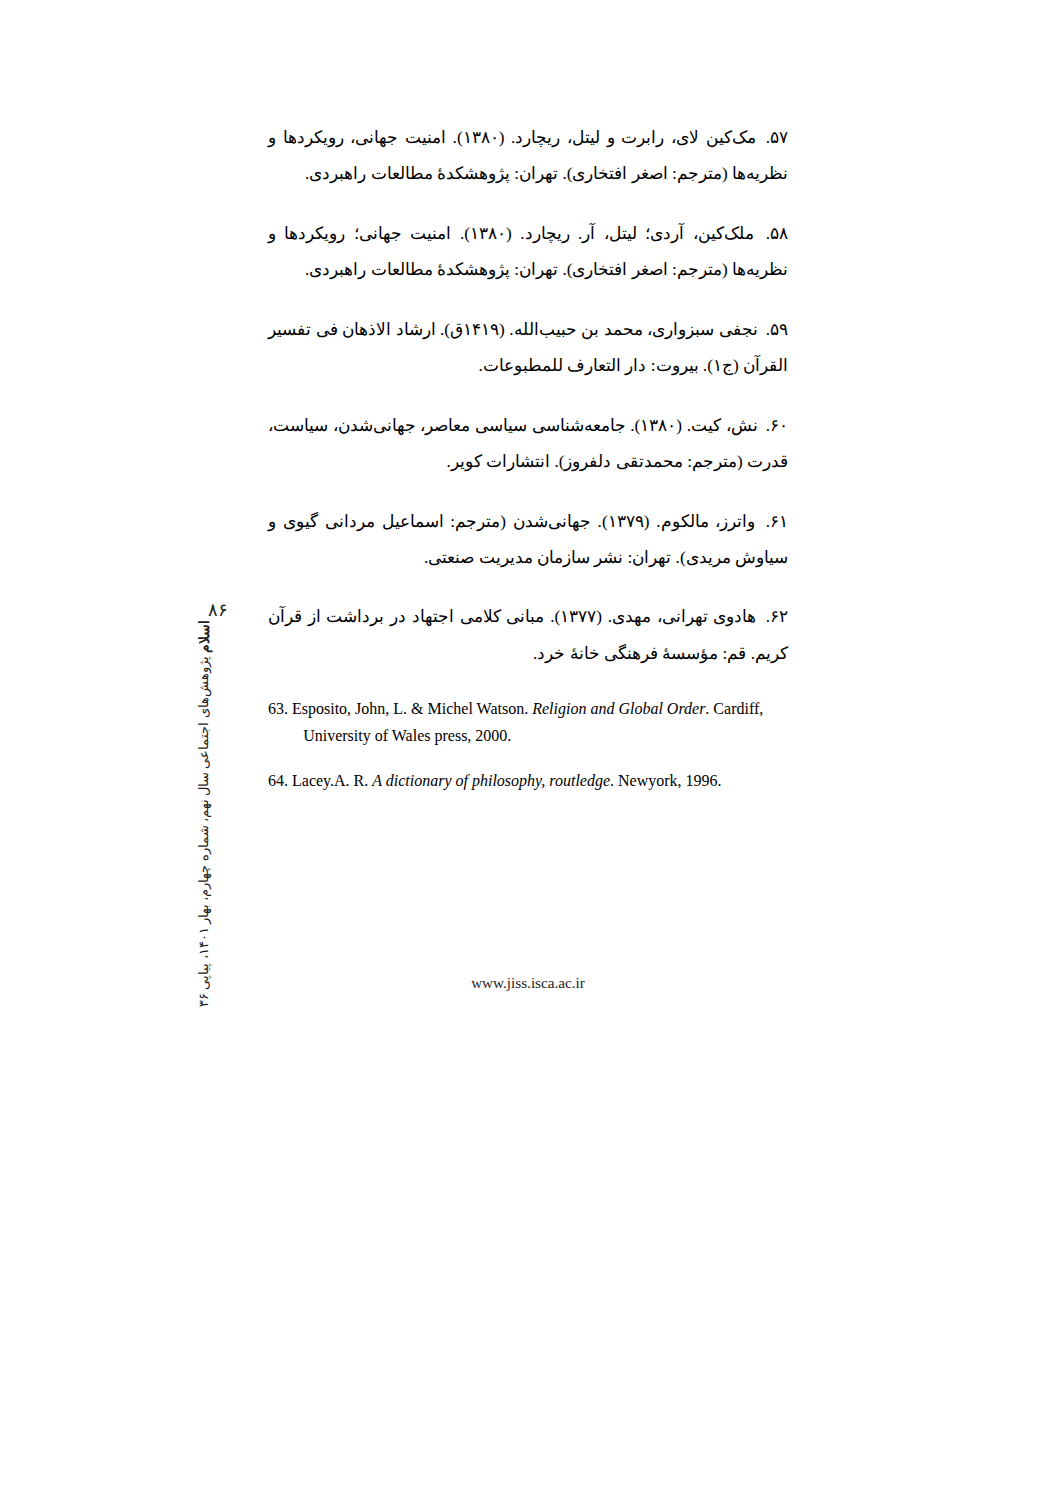۵۷. مک‌کین لای، رابرت و لیتل، ریچارد. (۱۳۸۰). امنیت جهانی، رویکردها و نظریه‌ها (مترجم: اصغر افتخاری). تهران: پژوهشکدهٔ مطالعات راهبردی.
۵۸. ملک‌کین، آردی؛ لیتل، آر. ریچارد. (۱۳۸۰). امنیت جهانی؛ رویکردها و نظریه‌ها (مترجم: اصغر افتخاری). تهران: پژوهشکدهٔ مطالعات راهبردی.
۵۹. نجفی سبزواری، محمد بن حبیب‌الله. (۱۴۱۹ق). ارشاد الاذهان فی تفسیر القرآن (ج۱). بیروت: دار التعارف للمطبوعات.
۶۰. نش، کیت. (۱۳۸۰). جامعه‌شناسی سیاسی معاصر، جهانی‌شدن، سیاست، قدرت (مترجم: محمدتقی دلفروز). انتشارات کویر.
۶۱. واترز، مالکوم. (۱۳۷۹). جهانی‌شدن (مترجم: اسماعیل مردانی گیوی و سیاوش مریدی). تهران: نشر سازمان مدیریت صنعتی.
۶۲. هادوی تهرانی، مهدی. (۱۳۷۷). مبانی کلامی اجتهاد در برداشت از قرآن کریم. قم: مؤسسهٔ فرهنگی خانهٔ خرد.
63. Esposito, John, L. & Michel Watson. Religion and Global Order. Cardiff, University of Wales press, 2000.
64. Lacey.A. R. A dictionary of philosophy, routledge. Newyork, 1996.
۸۶
اسلام پژوهش‌های اجتماعی سال نهم، شماره چهارم، بهار ۱۴۰۱، پیاپی ۳۶
www.jiss.isca.ac.ir